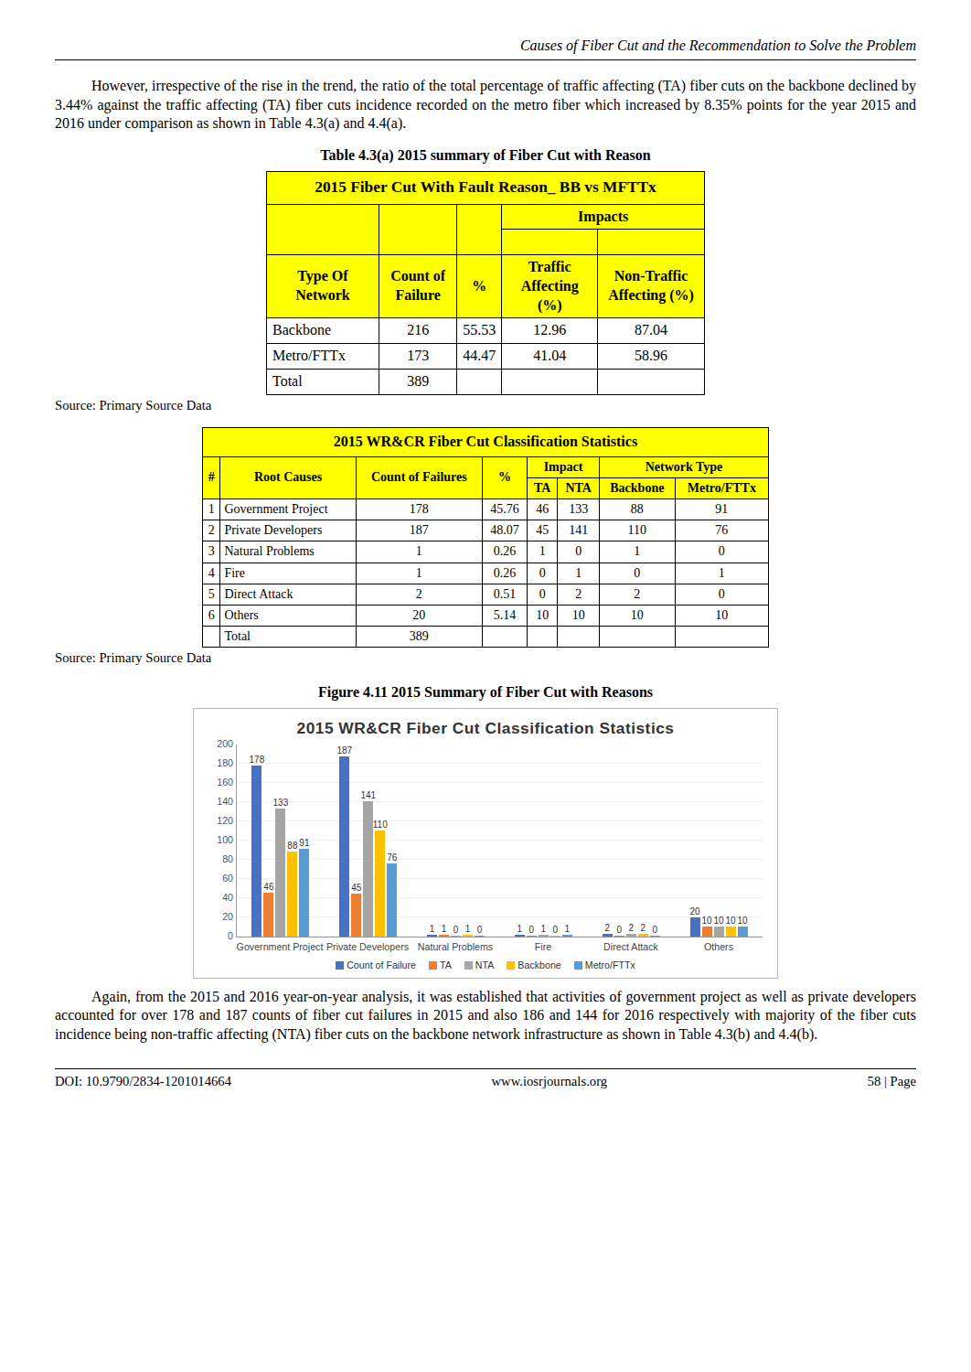Causes of Fiber Cut and the Recommendation to Solve the Problem
However, irrespective of the rise in the trend, the ratio of the total percentage of traffic affecting (TA) fiber cuts on the backbone declined by 3.44% against the traffic affecting (TA) fiber cuts incidence recorded on the metro fiber which increased by 8.35% points for the year 2015 and 2016 under comparison as shown in Table 4.3(a) and 4.4(a).
Table 4.3(a) 2015 summary of Fiber Cut with Reason
| 2015 Fiber Cut With Fault Reason_ BB vs MFTTx |
| | | | Impacts |
| Type Of Network | Count of Failure | % | Traffic Affecting (%) | Non-Traffic Affecting (%) |
| Backbone | 216 | 55.53 | 12.96 | 87.04 |
| Metro/FTTx | 173 | 44.47 | 41.04 | 58.96 |
| Total | 389 | | | |
Source: Primary Source Data
| 2015 WR&CR Fiber Cut Classification Statistics |
| # | Root Causes | Count of Failures | % | Impact | Network Type |
| TA | NTA | Backbone | Metro/FTTx |
| 1 | Government Project | 178 | 45.76 | 46 | 133 | 88 | 91 |
| 2 | Private Developers | 187 | 48.07 | 45 | 141 | 110 | 76 |
| 3 | Natural Problems | 1 | 0.26 | 1 | 0 | 1 | 0 |
| 4 | Fire | 1 | 0.26 | 0 | 1 | 0 | 1 |
| 5 | Direct Attack | 2 | 0.51 | 0 | 2 | 2 | 0 |
| 6 | Others | 20 | 5.14 | 10 | 10 | 10 | 10 |
| | Total | 389 | | | | | |
Source: Primary Source Data
Figure 4.11 2015 Summary of Fiber Cut with Reasons
2015 WR&CR Fiber Cut Classification Statistics
200 180 160 140 120 100 80 60 40 20 0
178
46
133
88
91
187
45
141
110
76
1
1
0
1
0
1
0
1
0
1
2
0
2
2
0
20
10
10
10
10
Government Project
Private Developers
Natural Problems
Fire
Direct Attack
Others
Count of Failure
TA
NTA
Backbone
Metro/FTTx
Again, from the 2015 and 2016 year-on-year analysis, it was established that activities of government project as well as private developers accounted for over 178 and 187 counts of fiber cut failures in 2015 and also 186 and 144 for 2016 respectively with majority of the fiber cuts incidence being non-traffic affecting (NTA) fiber cuts on the backbone network infrastructure as shown in Table 4.3(b) and 4.4(b).
DOI: 10.9790/2834-1201014664
www.iosrjournals.org
58 | Page